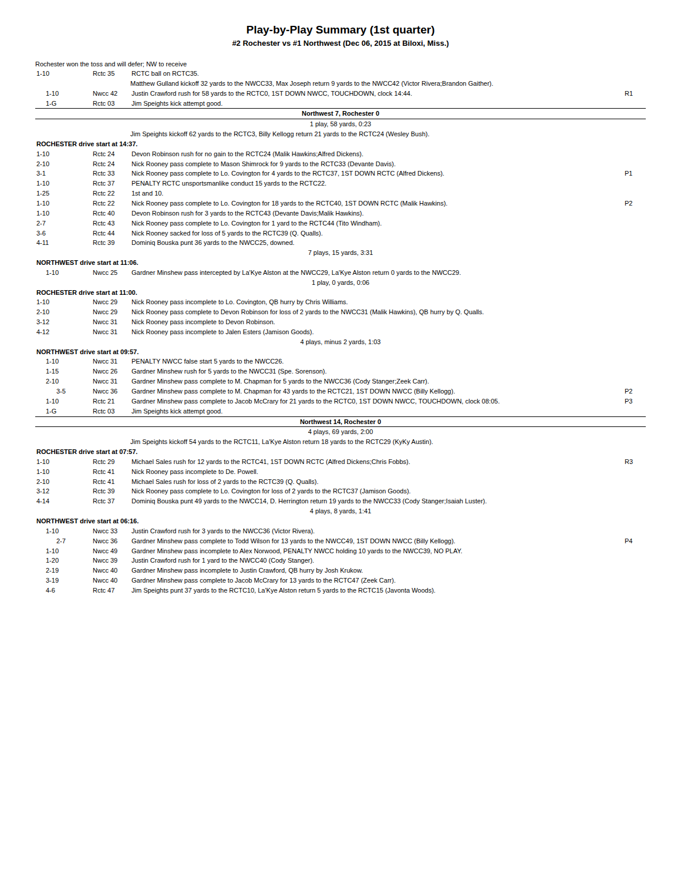Play-by-Play Summary (1st quarter)
#2 Rochester vs #1 Northwest (Dec 06, 2015 at Biloxi, Miss.)
Rochester won the toss and will defer; NW to receive
| 1-10 | Rctc 35 | RCTC ball on RCTC35. | |
| | | Matthew Gulland kickoff 32 yards to the NWCC33, Max Joseph return 9 yards to the NWCC42 (Victor Rivera;Brandon Gaither). | |
| 1-10 | Nwcc 42 | Justin Crawford rush for 58 yards to the RCTC0, 1ST DOWN NWCC, TOUCHDOWN, clock 14:44. | R1 |
| 1-G | Rctc 03 | Jim Speights kick attempt good. | |
| Northwest 7, Rochester 0 |
| 1 play, 58 yards, 0:23 |
| | | Jim Speights kickoff 62 yards to the RCTC3, Billy Kellogg return 21 yards to the RCTC24 (Wesley Bush). | |
| ROCHESTER drive start at 14:37. |
| 1-10 | Rctc 24 | Devon Robinson rush for no gain to the RCTC24 (Malik Hawkins;Alfred Dickens). | |
| 2-10 | Rctc 24 | Nick Rooney pass complete to Mason Shimrock for 9 yards to the RCTC33 (Devante Davis). | |
| 3-1 | Rctc 33 | Nick Rooney pass complete to Lo. Covington for 4 yards to the RCTC37, 1ST DOWN RCTC (Alfred Dickens). | P1 |
| 1-10 | Rctc 37 | PENALTY RCTC unsportsmanlike conduct 15 yards to the RCTC22. | |
| 1-25 | Rctc 22 | 1st and 10. | |
| 1-10 | Rctc 22 | Nick Rooney pass complete to Lo. Covington for 18 yards to the RCTC40, 1ST DOWN RCTC (Malik Hawkins). | P2 |
| 1-10 | Rctc 40 | Devon Robinson rush for 3 yards to the RCTC43 (Devante Davis;Malik Hawkins). | |
| 2-7 | Rctc 43 | Nick Rooney pass complete to Lo. Covington for 1 yard to the RCTC44 (Tito Windham). | |
| 3-6 | Rctc 44 | Nick Rooney sacked for loss of 5 yards to the RCTC39 (Q. Qualls). | |
| 4-11 | Rctc 39 | Dominiq Bouska punt 36 yards to the NWCC25, downed. | |
| 7 plays, 15 yards, 3:31 |
| NORTHWEST drive start at 11:06. |
| 1-10 | Nwcc 25 | Gardner Minshew pass intercepted by La'Kye Alston at the NWCC29, La'Kye Alston return 0 yards to the NWCC29. | |
| 1 play, 0 yards, 0:06 |
| ROCHESTER drive start at 11:00. |
| 1-10 | Nwcc 29 | Nick Rooney pass incomplete to Lo. Covington, QB hurry by Chris Williams. | |
| 2-10 | Nwcc 29 | Nick Rooney pass complete to Devon Robinson for loss of 2 yards to the NWCC31 (Malik Hawkins), QB hurry by Q. Qualls. | |
| 3-12 | Nwcc 31 | Nick Rooney pass incomplete to Devon Robinson. | |
| 4-12 | Nwcc 31 | Nick Rooney pass incomplete to Jalen Esters (Jamison Goods). | |
| 4 plays, minus 2 yards, 1:03 |
| NORTHWEST drive start at 09:57. |
| 1-10 | Nwcc 31 | PENALTY NWCC false start 5 yards to the NWCC26. | |
| 1-15 | Nwcc 26 | Gardner Minshew rush for 5 yards to the NWCC31 (Spe. Sorenson). | |
| 2-10 | Nwcc 31 | Gardner Minshew pass complete to M. Chapman for 5 yards to the NWCC36 (Cody Stanger;Zeek Carr). | |
| 3-5 | Nwcc 36 | Gardner Minshew pass complete to M. Chapman for 43 yards to the RCTC21, 1ST DOWN NWCC (Billy Kellogg). | P2 |
| 1-10 | Rctc 21 | Gardner Minshew pass complete to Jacob McCrary for 21 yards to the RCTC0, 1ST DOWN NWCC, TOUCHDOWN, clock 08:05. | P3 |
| 1-G | Rctc 03 | Jim Speights kick attempt good. | |
| Northwest 14, Rochester 0 |
| 4 plays, 69 yards, 2:00 |
| | | Jim Speights kickoff 54 yards to the RCTC11, La'Kye Alston return 18 yards to the RCTC29 (KyKy Austin). | |
| ROCHESTER drive start at 07:57. |
| 1-10 | Rctc 29 | Michael Sales rush for 12 yards to the RCTC41, 1ST DOWN RCTC (Alfred Dickens;Chris Fobbs). | R3 |
| 1-10 | Rctc 41 | Nick Rooney pass incomplete to De. Powell. | |
| 2-10 | Rctc 41 | Michael Sales rush for loss of 2 yards to the RCTC39 (Q. Qualls). | |
| 3-12 | Rctc 39 | Nick Rooney pass complete to Lo. Covington for loss of 2 yards to the RCTC37 (Jamison Goods). | |
| 4-14 | Rctc 37 | Dominiq Bouska punt 49 yards to the NWCC14, D. Herrington return 19 yards to the NWCC33 (Cody Stanger;Isaiah Luster). | |
| 4 plays, 8 yards, 1:41 |
| NORTHWEST drive start at 06:16. |
| 1-10 | Nwcc 33 | Justin Crawford rush for 3 yards to the NWCC36 (Victor Rivera). | |
| 2-7 | Nwcc 36 | Gardner Minshew pass complete to Todd Wilson for 13 yards to the NWCC49, 1ST DOWN NWCC (Billy Kellogg). | P4 |
| 1-10 | Nwcc 49 | Gardner Minshew pass incomplete to Alex Norwood, PENALTY NWCC holding 10 yards to the NWCC39, NO PLAY. | |
| 1-20 | Nwcc 39 | Justin Crawford rush for 1 yard to the NWCC40 (Cody Stanger). | |
| 2-19 | Nwcc 40 | Gardner Minshew pass incomplete to Justin Crawford, QB hurry by Josh Krukow. | |
| 3-19 | Nwcc 40 | Gardner Minshew pass complete to Jacob McCrary for 13 yards to the RCTC47 (Zeek Carr). | |
| 4-6 | Rctc 47 | Jim Speights punt 37 yards to the RCTC10, La'Kye Alston return 5 yards to the RCTC15 (Javonta Woods). | |